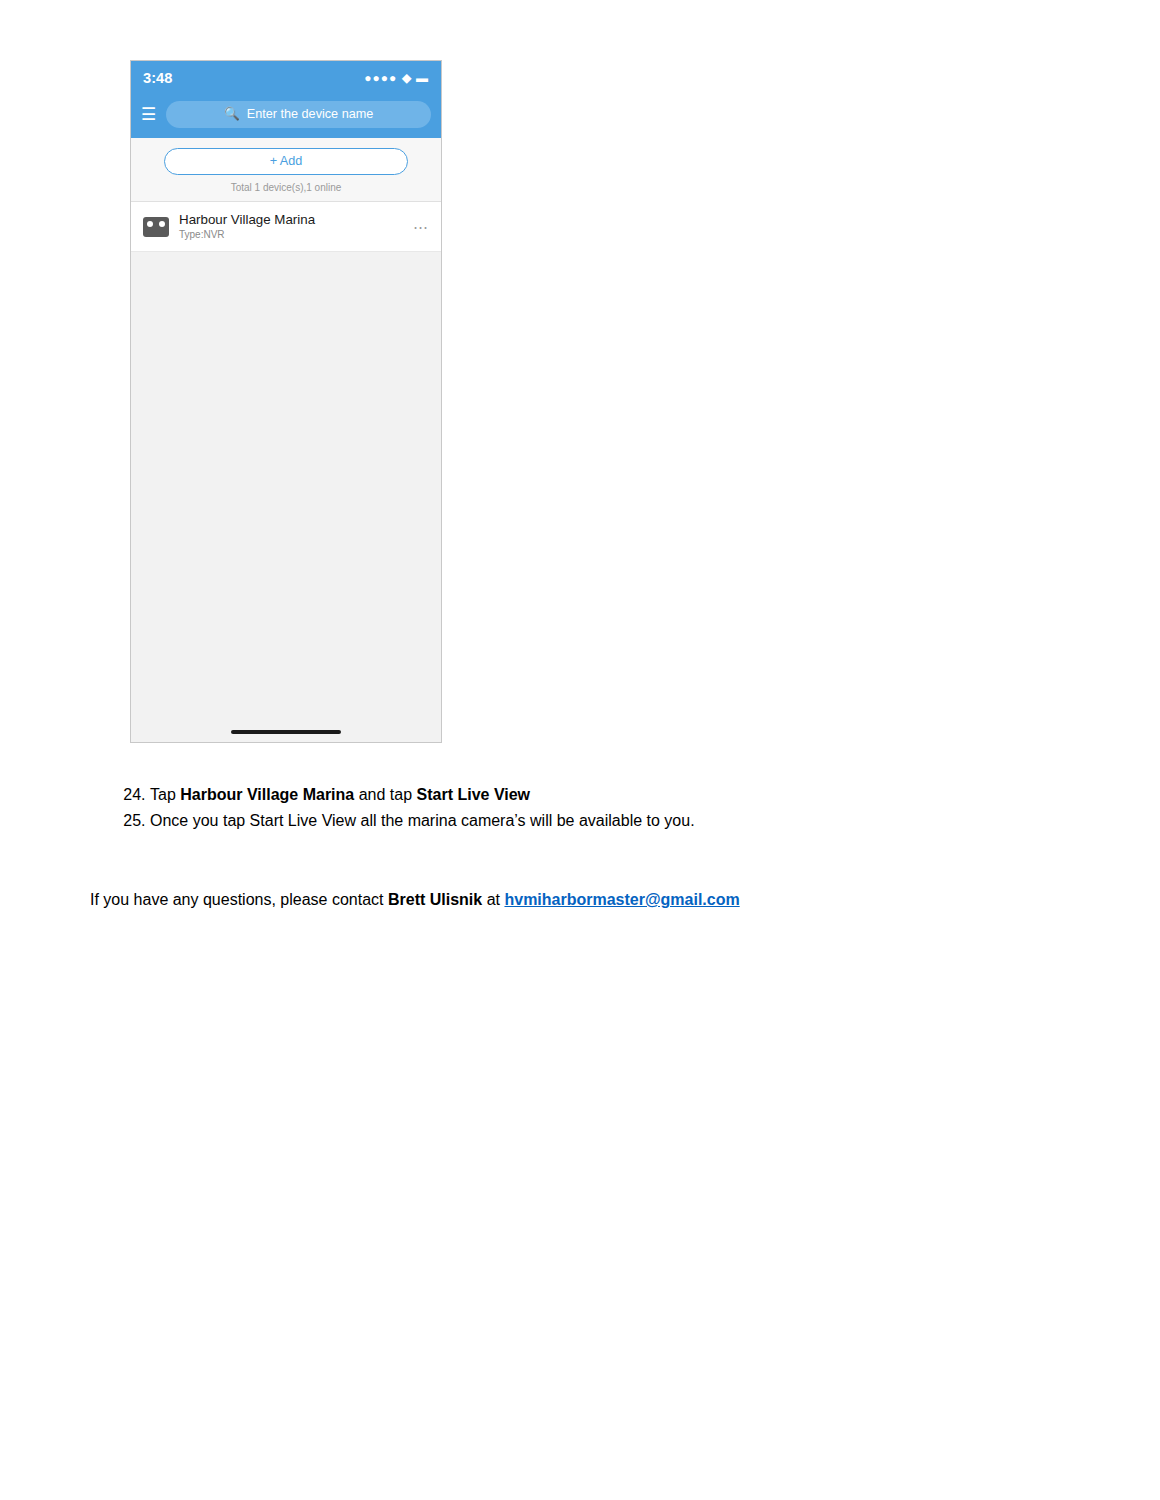3:48 ●●●● ◆ ▬
☰
🔍 Enter the device name
+ Add
Total 1 device(s),1 online
Harbour Village Marina
Type:NVR
⋯
Tap Harbour Village Marina and tap Start Live View
Once you tap Start Live View all the marina camera’s will be available to you.
If you have any questions, please contact Brett Ulisnik at hvmiharbormaster@gmail.com